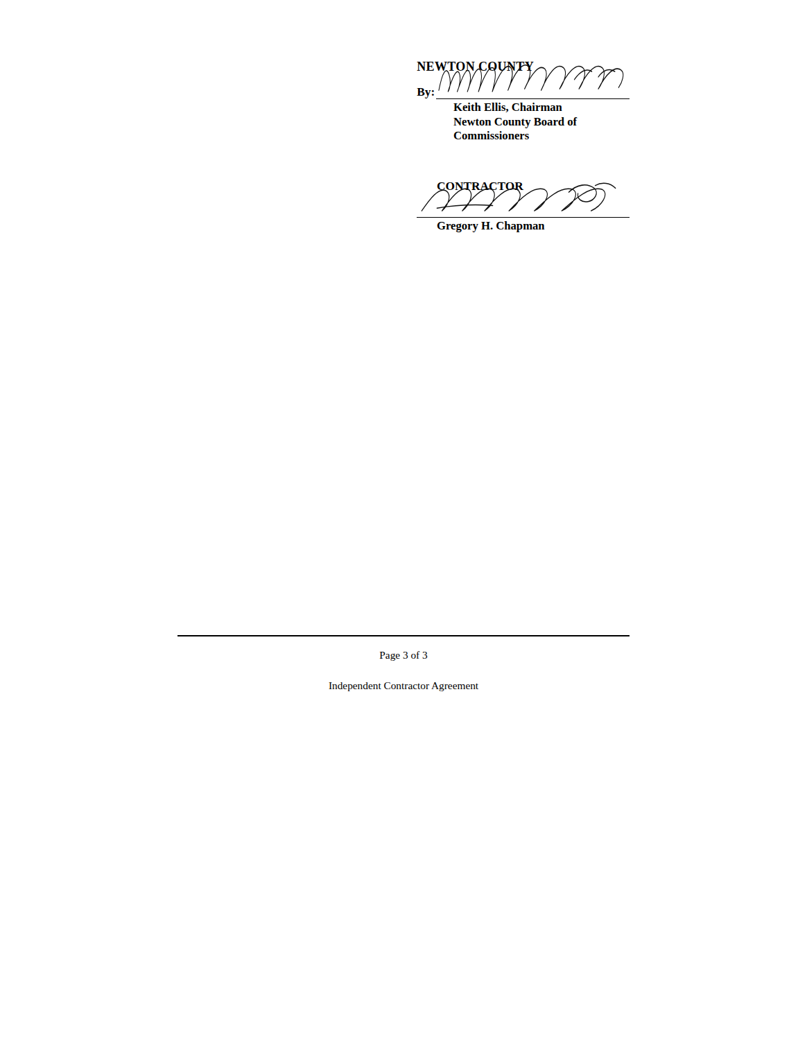NEWTON COUNTY
By:
Keith Ellis, Chairman
Newton County Board of Commissioners
CONTRACTOR
Gregory H. Chapman
Page 3 of 3
Independent Contractor Agreement